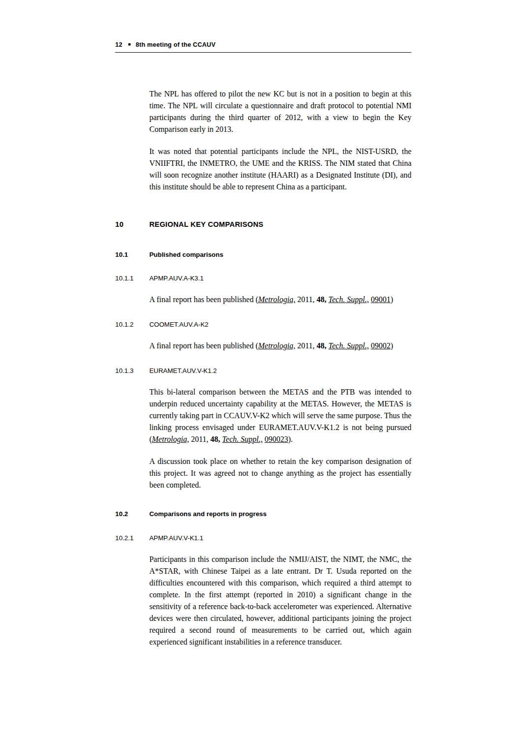12■8th meeting of the CCAUV
The NPL has offered to pilot the new KC but is not in a position to begin at this time. The NPL will circulate a questionnaire and draft protocol to potential NMI participants during the third quarter of 2012, with a view to begin the Key Comparison early in 2013.
It was noted that potential participants include the NPL, the NIST-USRD, the VNIIFTRI, the INMETRO, the UME and the KRISS. The NIM stated that China will soon recognize another institute (HAARI) as a Designated Institute (DI), and this institute should be able to represent China as a participant.
10 REGIONAL KEY COMPARISONS
10.1 Published comparisons
10.1.1 APMP.AUV.A-K3.1
A final report has been published (Metrologia, 2011, 48, Tech. Suppl., 09001)
10.1.2 COOMET.AUV.A-K2
A final report has been published (Metrologia, 2011, 48, Tech. Suppl., 09002)
10.1.3 EURAMET.AUV.V-K1.2
This bi-lateral comparison between the METAS and the PTB was intended to underpin reduced uncertainty capability at the METAS. However, the METAS is currently taking part in CCAUV.V-K2 which will serve the same purpose. Thus the linking process envisaged under EURAMET.AUV.V-K1.2 is not being pursued (Metrologia, 2011, 48, Tech. Suppl., 090023).
A discussion took place on whether to retain the key comparison designation of this project. It was agreed not to change anything as the project has essentially been completed.
10.2 Comparisons and reports in progress
10.2.1 APMP.AUV.V-K1.1
Participants in this comparison include the NMIJ/AIST, the NIMT, the NMC, the A*STAR, with Chinese Taipei as a late entrant. Dr T. Usuda reported on the difficulties encountered with this comparison, which required a third attempt to complete. In the first attempt (reported in 2010) a significant change in the sensitivity of a reference back-to-back accelerometer was experienced. Alternative devices were then circulated, however, additional participants joining the project required a second round of measurements to be carried out, which again experienced significant instabilities in a reference transducer.